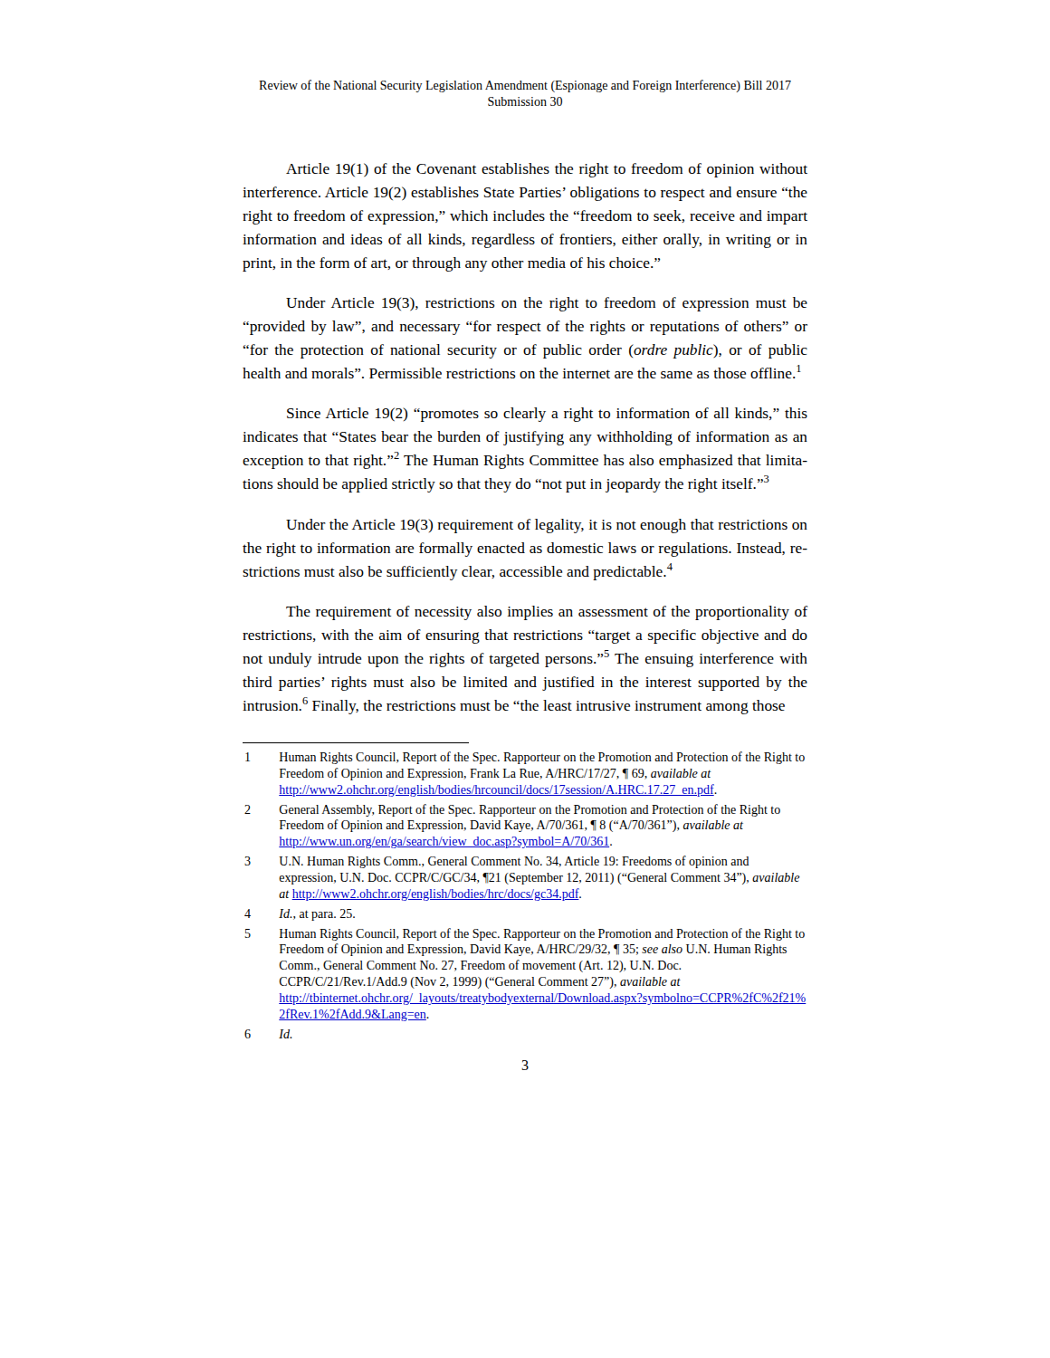Review of the National Security Legislation Amendment (Espionage and Foreign Interference) Bill 2017 Submission 30
Article 19(1) of the Covenant establishes the right to freedom of opinion without interference. Article 19(2) establishes State Parties’ obligations to respect and ensure “the right to freedom of expression,” which includes the “freedom to seek, receive and impart information and ideas of all kinds, regardless of frontiers, either orally, in writing or in print, in the form of art, or through any other media of his choice.”
Under Article 19(3), restrictions on the right to freedom of expression must be “provided by law”, and necessary “for respect of the rights or reputations of others” or “for the protection of national security or of public order (ordre public), or of public health and morals”. Permissible restrictions on the internet are the same as those offline.1
Since Article 19(2) “promotes so clearly a right to information of all kinds,” this indicates that “States bear the burden of justifying any withholding of information as an exception to that right.”2 The Human Rights Committee has also emphasized that limitations should be applied strictly so that they do “not put in jeopardy the right itself.”3
Under the Article 19(3) requirement of legality, it is not enough that restrictions on the right to information are formally enacted as domestic laws or regulations. Instead, restrictions must also be sufficiently clear, accessible and predictable.4
The requirement of necessity also implies an assessment of the proportionality of restrictions, with the aim of ensuring that restrictions “target a specific objective and do not unduly intrude upon the rights of targeted persons.”5 The ensuing interference with third parties’ rights must also be limited and justified in the interest supported by the intrusion.6 Finally, the restrictions must be “the least intrusive instrument among those
1
Human Rights Council, Report of the Spec. Rapporteur on the Promotion and Protection of the Right to Freedom of Opinion and Expression, Frank La Rue, A/HRC/17/27, ¶ 69, available at
http://www2.ohchr.org/english/bodies/hrcouncil/docs/17session/A.HRC.17.27_en.pdf.
2
General Assembly, Report of the Spec. Rapporteur on the Promotion and Protection of the Right to Freedom of Opinion and Expression, David Kaye, A/70/361, ¶ 8 (“A/70/361”), available at
http://www.un.org/en/ga/search/view_doc.asp?symbol=A/70/361.
3
U.N. Human Rights Comm., General Comment No. 34, Article 19: Freedoms of opinion and expression, U.N. Doc. CCPR/C/GC/34, ¶21 (September 12, 2011) (“General Comment 34”), available at http://www2.ohchr.org/english/bodies/hrc/docs/gc34.pdf.
4
Id., at para. 25.
5
Human Rights Council, Report of the Spec. Rapporteur on the Promotion and Protection of the Right to Freedom of Opinion and Expression, David Kaye, A/HRC/29/32, ¶ 35; see also U.N. Human Rights Comm., General Comment No. 27, Freedom of movement (Art. 12), U.N. Doc. CCPR/C/21/Rev.1/Add.9 (Nov 2, 1999) (“General Comment 27”), available at
http://tbinternet.ohchr.org/_layouts/treatybodyexternal/Download.aspx?symbolno=CCPR%2fC%2f21%2fRev.1%2fAdd.9&Lang=en.
6
Id.
3